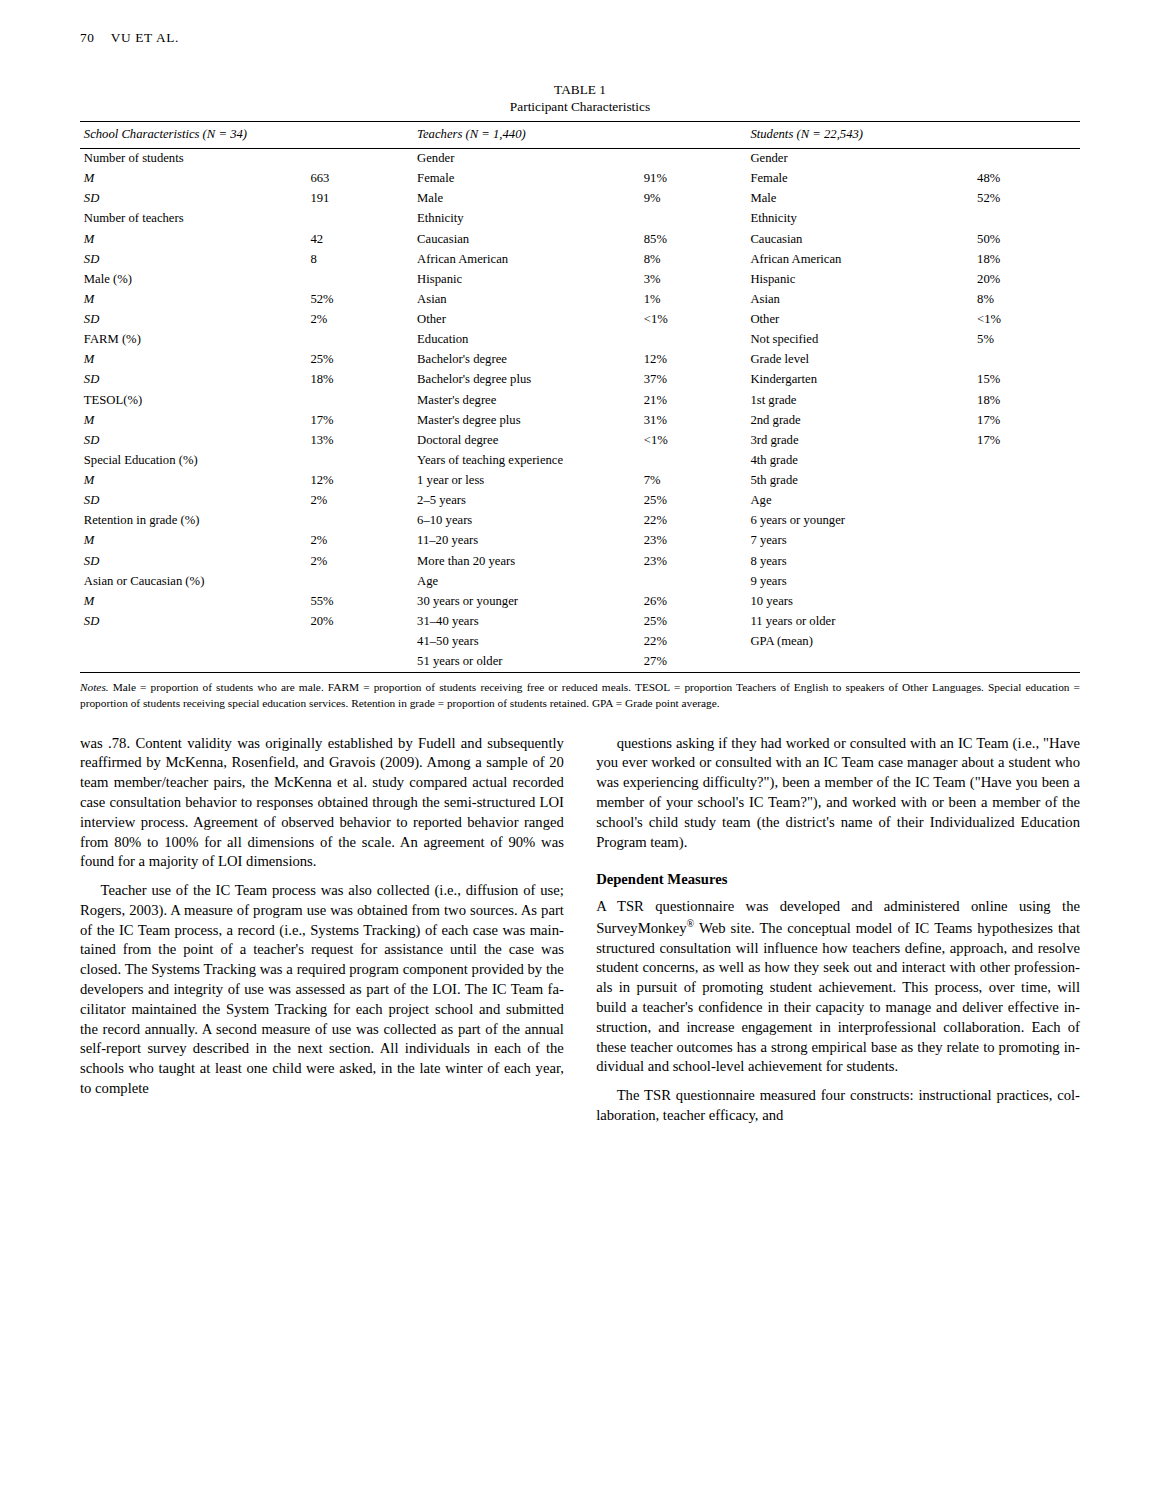70 VU ET AL.
TABLE 1
Participant Characteristics
| School Characteristics (N = 34) | Teachers (N = 1,440) | Students (N = 22,543) |
| --- | --- | --- |
| Number of students | | Gender | | Gender | |
| M | 663 | Female | 91% | Female | 48% |
| SD | 191 | Male | 9% | Male | 52% |
| Number of teachers | | Ethnicity | | Ethnicity | |
| M | 42 | Caucasian | 85% | Caucasian | 50% |
| SD | 8 | African American | 8% | African American | 18% |
| Male (%) | | Hispanic | 3% | Hispanic | 20% |
| M | 52% | Asian | 1% | Asian | 8% |
| SD | 2% | Other | <1% | Other | <1% |
| FARM (%) | | Education | | Not specified | 5% |
| M | 25% | Bachelor's degree | 12% | Grade level | |
| SD | 18% | Bachelor's degree plus | 37% | Kindergarten | 15% |
| TESOL(%) | | Master's degree | 21% | 1st grade | 18% |
| M | 17% | Master's degree plus | 31% | 2nd grade | 17% |
| SD | 13% | Doctoral degree | <1% | 3rd grade | 17% |
| Special Education (%) | | Years of teaching experience | | 4th grade | |
| M | 12% | 1 year or less | 7% | 5th grade | |
| SD | 2% | 2–5 years | 25% | Age | |
| Retention in grade (%) | | 6–10 years | 22% | 6 years or younger | |
| M | 2% | 11–20 years | 23% | 7 years | |
| SD | 2% | More than 20 years | 23% | 8 years | |
| Asian or Caucasian (%) | | Age | | 9 years | |
| M | 55% | 30 years or younger | 26% | 10 years | |
| SD | 20% | 31–40 years | 25% | 11 years or older | |
| | | 41–50 years | 22% | GPA (mean) | |
| | | 51 years or older | 27% | | |
Notes. Male = proportion of students who are male. FARM = proportion of students receiving free or reduced meals. TESOL = proportion Teachers of English to speakers of Other Languages. Special education = proportion of students receiving special education services. Retention in grade = proportion of students retained. GPA = Grade point average.
was .78. Content validity was originally established by Fudell and subsequently reaffirmed by McKenna, Rosenfield, and Gravois (2009). Among a sample of 20 team member/teacher pairs, the McKenna et al. study compared actual recorded case consultation behavior to responses obtained through the semi-structured LOI interview process. Agreement of observed behavior to reported behavior ranged from 80% to 100% for all dimensions of the scale. An agreement of 90% was found for a majority of LOI dimensions.
Teacher use of the IC Team process was also collected (i.e., diffusion of use; Rogers, 2003). A measure of program use was obtained from two sources. As part of the IC Team process, a record (i.e., Systems Tracking) of each case was maintained from the point of a teacher's request for assistance until the case was closed. The Systems Tracking was a required program component provided by the developers and integrity of use was assessed as part of the LOI. The IC Team facilitator maintained the System Tracking for each project school and submitted the record annually. A second measure of use was collected as part of the annual self-report survey described in the next section. All individuals in each of the schools who taught at least one child were asked, in the late winter of each year, to complete
questions asking if they had worked or consulted with an IC Team (i.e., "Have you ever worked or consulted with an IC Team case manager about a student who was experiencing difficulty?"), been a member of the IC Team ("Have you been a member of your school's IC Team?"), and worked with or been a member of the school's child study team (the district's name of their Individualized Education Program team).
Dependent Measures
A TSR questionnaire was developed and administered online using the SurveyMonkey® Web site. The conceptual model of IC Teams hypothesizes that structured consultation will influence how teachers define, approach, and resolve student concerns, as well as how they seek out and interact with other professionals in pursuit of promoting student achievement. This process, over time, will build a teacher's confidence in their capacity to manage and deliver effective instruction, and increase engagement in interprofessional collaboration. Each of these teacher outcomes has a strong empirical base as they relate to promoting individual and school-level achievement for students.
The TSR questionnaire measured four constructs: instructional practices, collaboration, teacher efficacy, and